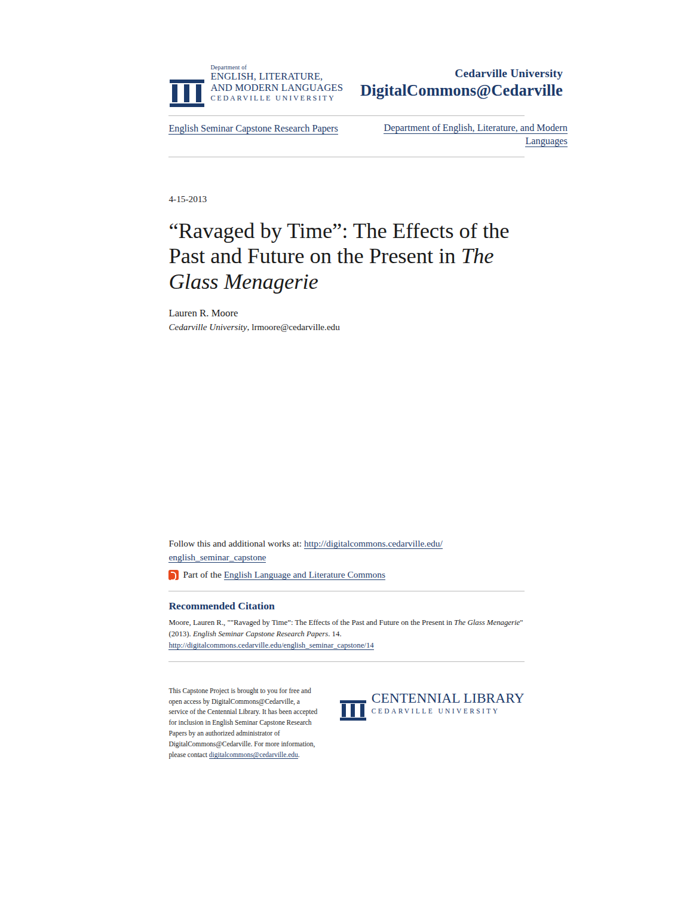Department of English, Literature, and Modern Languages Cedarville University
Cedarville University
DigitalCommons@Cedarville
English Seminar Capstone Research Papers
Department of English, Literature, and Modern Languages
4-15-2013
“Ravaged by Time”: The Effects of the Past and Future on the Present in The Glass Menagerie
Lauren R. Moore
Cedarville University, lrmoore@cedarville.edu
Follow this and additional works at: http://digitalcommons.cedarville.edu/ english_seminar_capstone
Part of the English Language and Literature Commons
Recommended Citation
Moore, Lauren R., ""Ravaged by Time”: The Effects of the Past and Future on the Present in The Glass Menagerie" (2013). English Seminar Capstone Research Papers. 14.
http://digitalcommons.cedarville.edu/english_seminar_capstone/14
This Capstone Project is brought to you for free and open access by DigitalCommons@Cedarville, a service of the Centennial Library. It has been accepted for inclusion in English Seminar Capstone Research Papers by an authorized administrator of DigitalCommons@Cedarville. For more information, please contact digitalcommons@cedarville.edu.
Centennial Library Cedarville University